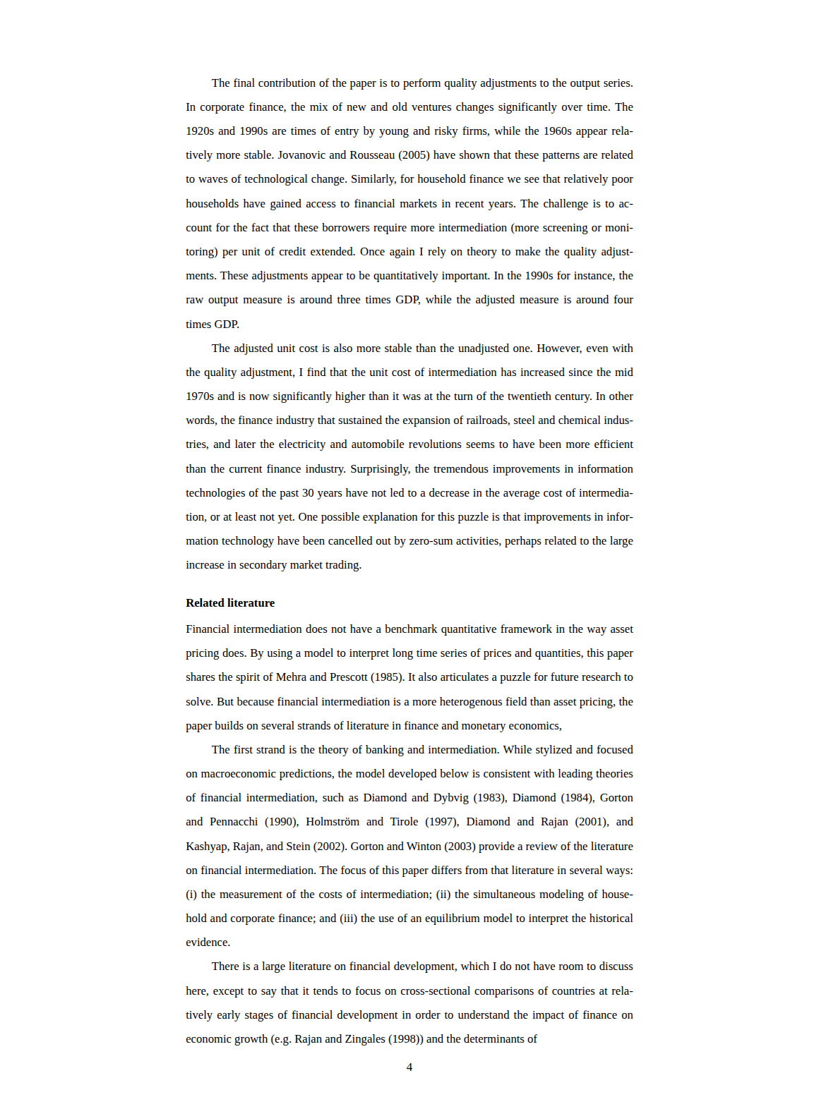The final contribution of the paper is to perform quality adjustments to the output series. In corporate finance, the mix of new and old ventures changes significantly over time. The 1920s and 1990s are times of entry by young and risky firms, while the 1960s appear relatively more stable. Jovanovic and Rousseau (2005) have shown that these patterns are related to waves of technological change. Similarly, for household finance we see that relatively poor households have gained access to financial markets in recent years. The challenge is to account for the fact that these borrowers require more intermediation (more screening or monitoring) per unit of credit extended. Once again I rely on theory to make the quality adjustments. These adjustments appear to be quantitatively important. In the 1990s for instance, the raw output measure is around three times GDP, while the adjusted measure is around four times GDP.
The adjusted unit cost is also more stable than the unadjusted one. However, even with the quality adjustment, I find that the unit cost of intermediation has increased since the mid 1970s and is now significantly higher than it was at the turn of the twentieth century. In other words, the finance industry that sustained the expansion of railroads, steel and chemical industries, and later the electricity and automobile revolutions seems to have been more efficient than the current finance industry. Surprisingly, the tremendous improvements in information technologies of the past 30 years have not led to a decrease in the average cost of intermediation, or at least not yet. One possible explanation for this puzzle is that improvements in information technology have been cancelled out by zero-sum activities, perhaps related to the large increase in secondary market trading.
Related literature
Financial intermediation does not have a benchmark quantitative framework in the way asset pricing does. By using a model to interpret long time series of prices and quantities, this paper shares the spirit of Mehra and Prescott (1985). It also articulates a puzzle for future research to solve. But because financial intermediation is a more heterogenous field than asset pricing, the paper builds on several strands of literature in finance and monetary economics,
The first strand is the theory of banking and intermediation. While stylized and focused on macroeconomic predictions, the model developed below is consistent with leading theories of financial intermediation, such as Diamond and Dybvig (1983), Diamond (1984), Gorton and Pennacchi (1990), Holmström and Tirole (1997), Diamond and Rajan (2001), and Kashyap, Rajan, and Stein (2002). Gorton and Winton (2003) provide a review of the literature on financial intermediation. The focus of this paper differs from that literature in several ways: (i) the measurement of the costs of intermediation; (ii) the simultaneous modeling of household and corporate finance; and (iii) the use of an equilibrium model to interpret the historical evidence.
There is a large literature on financial development, which I do not have room to discuss here, except to say that it tends to focus on cross-sectional comparisons of countries at relatively early stages of financial development in order to understand the impact of finance on economic growth (e.g. Rajan and Zingales (1998)) and the determinants of
4